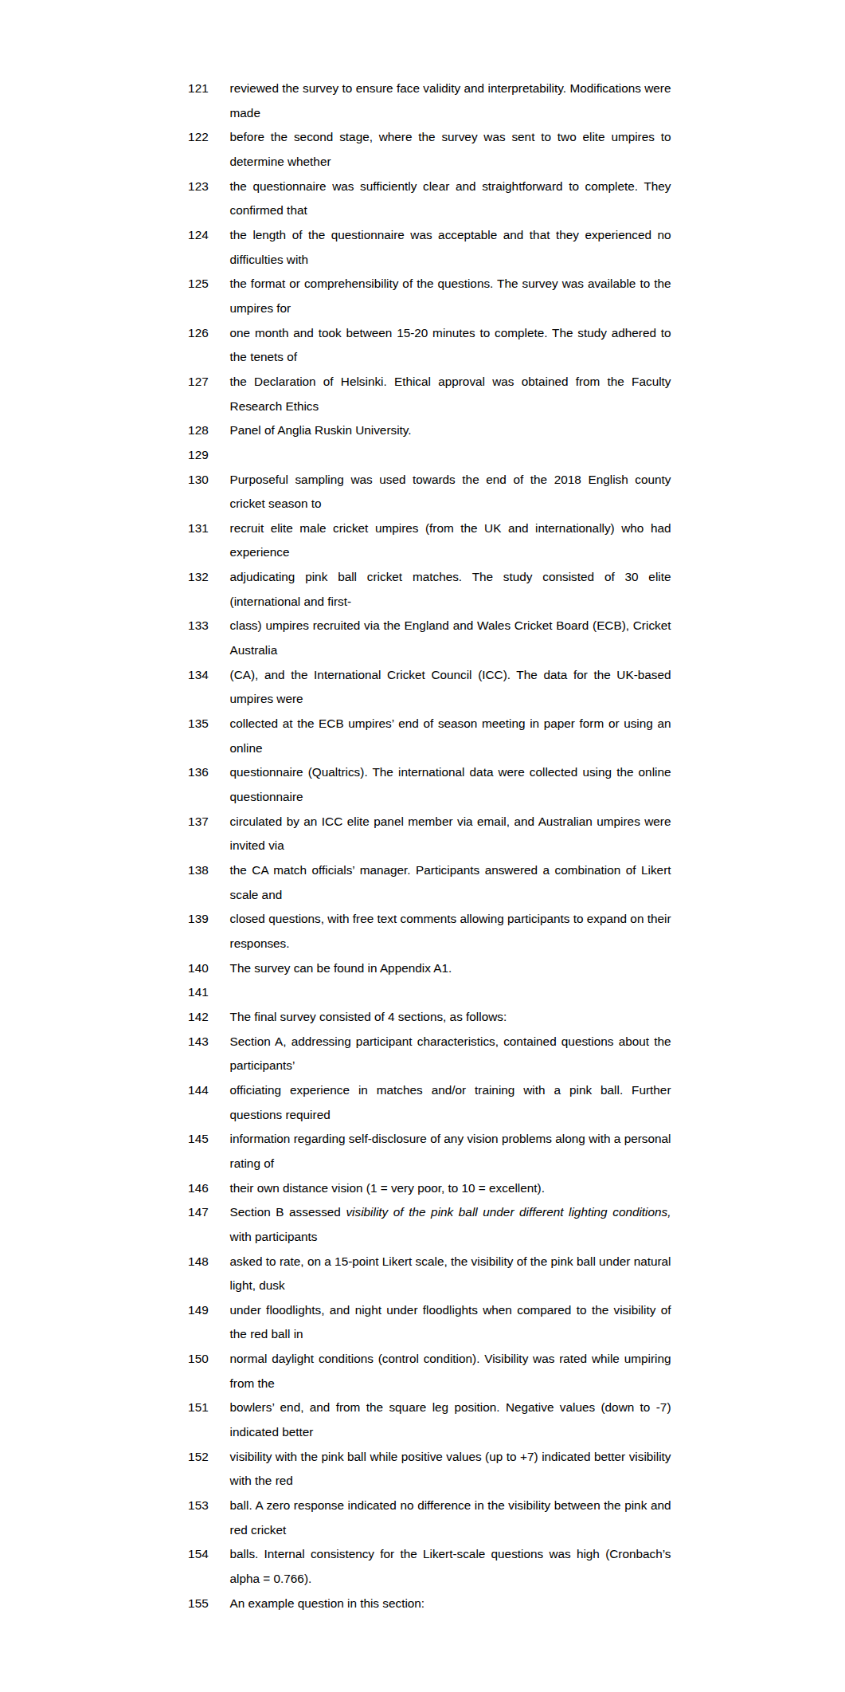121
reviewed the survey to ensure face validity and interpretability. Modifications were made
122
before the second stage, where the survey was sent to two elite umpires to determine whether
123
the questionnaire was sufficiently clear and straightforward to complete. They confirmed that
124
the length of the questionnaire was acceptable and that they experienced no difficulties with
125
the format or comprehensibility of the questions. The survey was available to the umpires for
126
one month and took between 15-20 minutes to complete. The study adhered to the tenets of
127
the Declaration of Helsinki. Ethical approval was obtained from the Faculty Research Ethics
128
Panel of Anglia Ruskin University.
129
130
Purposeful sampling was used towards the end of the 2018 English county cricket season to
131
recruit elite male cricket umpires (from the UK and internationally) who had experience
132
adjudicating pink ball cricket matches. The study consisted of 30 elite (international and first-
133
class) umpires recruited via the England and Wales Cricket Board (ECB), Cricket Australia
134
(CA), and the International Cricket Council (ICC). The data for the UK-based umpires were
135
collected at the ECB umpires’ end of season meeting in paper form or using an online
136
questionnaire (Qualtrics). The international data were collected using the online questionnaire
137
circulated by an ICC elite panel member via email, and Australian umpires were invited via
138
the CA match officials’ manager. Participants answered a combination of Likert scale and
139
closed questions, with free text comments allowing participants to expand on their responses.
140
The survey can be found in Appendix A1.
141
142
The final survey consisted of 4 sections, as follows:
143
Section A, addressing participant characteristics, contained questions about the participants’
144
officiating experience in matches and/or training with a pink ball. Further questions required
145
information regarding self-disclosure of any vision problems along with a personal rating of
146
their own distance vision (1 = very poor, to 10 = excellent).
147
Section B assessed visibility of the pink ball under different lighting conditions, with participants
148
asked to rate, on a 15-point Likert scale, the visibility of the pink ball under natural light, dusk
149
under floodlights, and night under floodlights when compared to the visibility of the red ball in
150
normal daylight conditions (control condition). Visibility was rated while umpiring from the
151
bowlers’ end, and from the square leg position. Negative values (down to -7) indicated better
152
visibility with the pink ball while positive values (up to +7) indicated better visibility with the red
153
ball. A zero response indicated no difference in the visibility between the pink and red cricket
154
balls. Internal consistency for the Likert-scale questions was high (Cronbach’s alpha = 0.766).
155
An example question in this section: